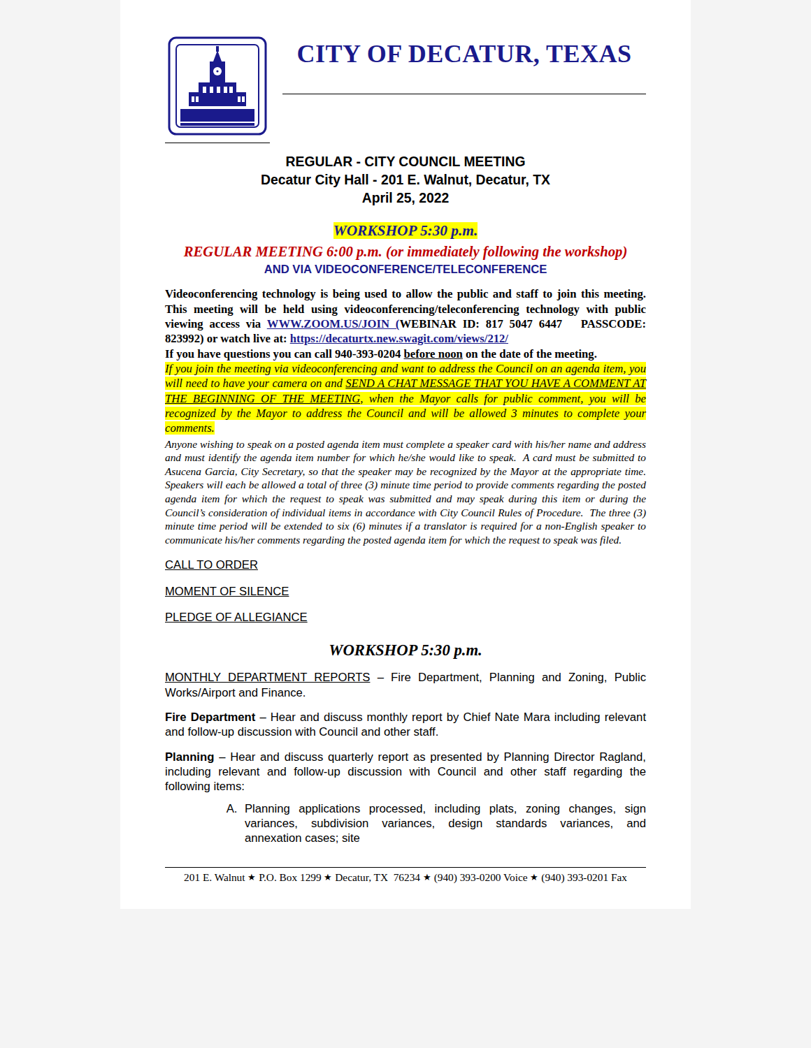CITY OF DECATUR, TEXAS
REGULAR - CITY COUNCIL MEETING
Decatur City Hall - 201 E. Walnut, Decatur, TX
April 25, 2022
WORKSHOP 5:30 p.m.
REGULAR MEETING 6:00 p.m. (or immediately following the workshop)
AND VIA VIDEOCONFERENCE/TELECONFERENCE
Videoconferencing technology is being used to allow the public and staff to join this meeting. This meeting will be held using videoconferencing/teleconferencing technology with public viewing access via WWW.ZOOM.US/JOIN (WEBINAR ID: 817 5047 6447 PASSCODE: 823992) or watch live at: https://decaturtx.new.swagit.com/views/212/
If you have questions you can call 940-393-0204 before noon on the date of the meeting.
If you join the meeting via videoconferencing and want to address the Council on an agenda item, you will need to have your camera on and SEND A CHAT MESSAGE THAT YOU HAVE A COMMENT AT THE BEGINNING OF THE MEETING, when the Mayor calls for public comment, you will be recognized by the Mayor to address the Council and will be allowed 3 minutes to complete your comments.
Anyone wishing to speak on a posted agenda item must complete a speaker card with his/her name and address and must identify the agenda item number for which he/she would like to speak. A card must be submitted to Asucena Garcia, City Secretary, so that the speaker may be recognized by the Mayor at the appropriate time. Speakers will each be allowed a total of three (3) minute time period to provide comments regarding the posted agenda item for which the request to speak was submitted and may speak during this item or during the Council’s consideration of individual items in accordance with City Council Rules of Procedure. The three (3) minute time period will be extended to six (6) minutes if a translator is required for a non-English speaker to communicate his/her comments regarding the posted agenda item for which the request to speak was filed.
CALL TO ORDER
MOMENT OF SILENCE
PLEDGE OF ALLEGIANCE
WORKSHOP 5:30 p.m.
MONTHLY DEPARTMENT REPORTS – Fire Department, Planning and Zoning, Public Works/Airport and Finance.
Fire Department – Hear and discuss monthly report by Chief Nate Mara including relevant and follow-up discussion with Council and other staff.
Planning – Hear and discuss quarterly report as presented by Planning Director Ragland, including relevant and follow-up discussion with Council and other staff regarding the following items:
Planning applications processed, including plats, zoning changes, sign variances, subdivision variances, design standards variances, and annexation cases; site
201 E. Walnut ★ P.O. Box 1299 ★ Decatur, TX 76234 ★ (940) 393-0200 Voice ★ (940) 393-0201 Fax